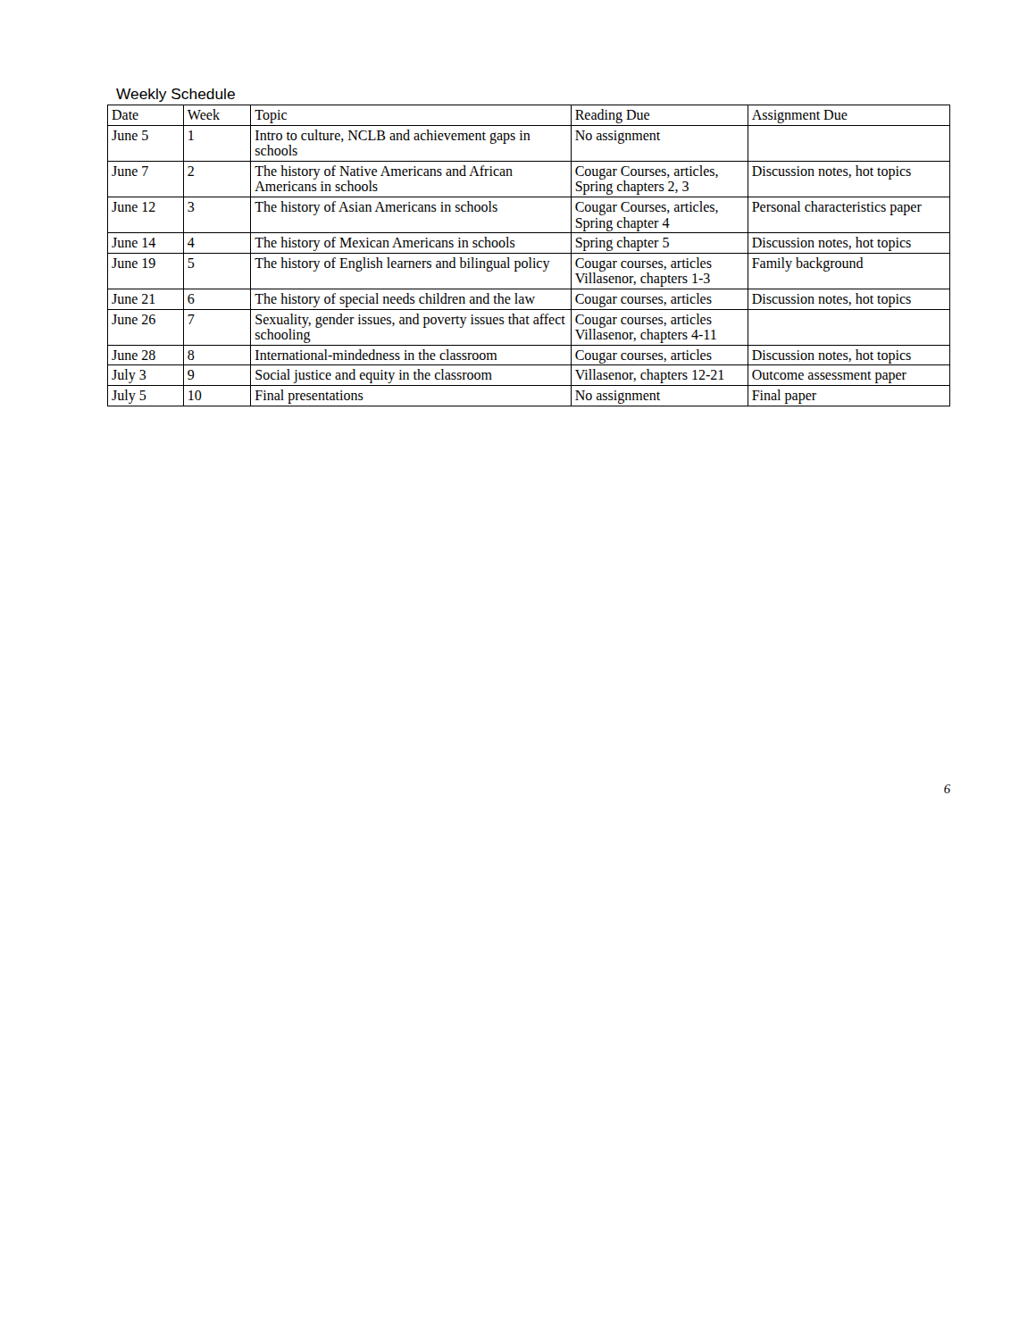Weekly Schedule
| Date | Week | Topic | Reading Due | Assignment Due |
| --- | --- | --- | --- | --- |
| June 5 | 1 | Intro to culture, NCLB and achievement gaps in schools | No assignment | |
| June 7 | 2 | The history of Native Americans and African Americans in schools | Cougar Courses, articles, Spring chapters 2, 3 | Discussion notes, hot topics |
| June 12 | 3 | The history of Asian Americans in schools | Cougar Courses, articles, Spring chapter 4 | Personal characteristics paper |
| June 14 | 4 | The history of Mexican Americans in schools | Spring chapter 5 | Discussion notes, hot topics |
| June 19 | 5 | The history of English learners and bilingual policy | Cougar courses, articles Villasenor, chapters 1-3 | Family background |
| June 21 | 6 | The history of special needs children and the law | Cougar courses, articles | Discussion notes, hot topics |
| June 26 | 7 | Sexuality, gender issues, and poverty issues that affect schooling | Cougar courses, articles Villasenor, chapters 4-11 | |
| June 28 | 8 | International-mindedness in the classroom | Cougar courses, articles | Discussion notes, hot topics |
| July 3 | 9 | Social justice and equity in the classroom | Villasenor, chapters 12-21 | Outcome assessment paper |
| July 5 | 10 | Final presentations | No assignment | Final paper |
6